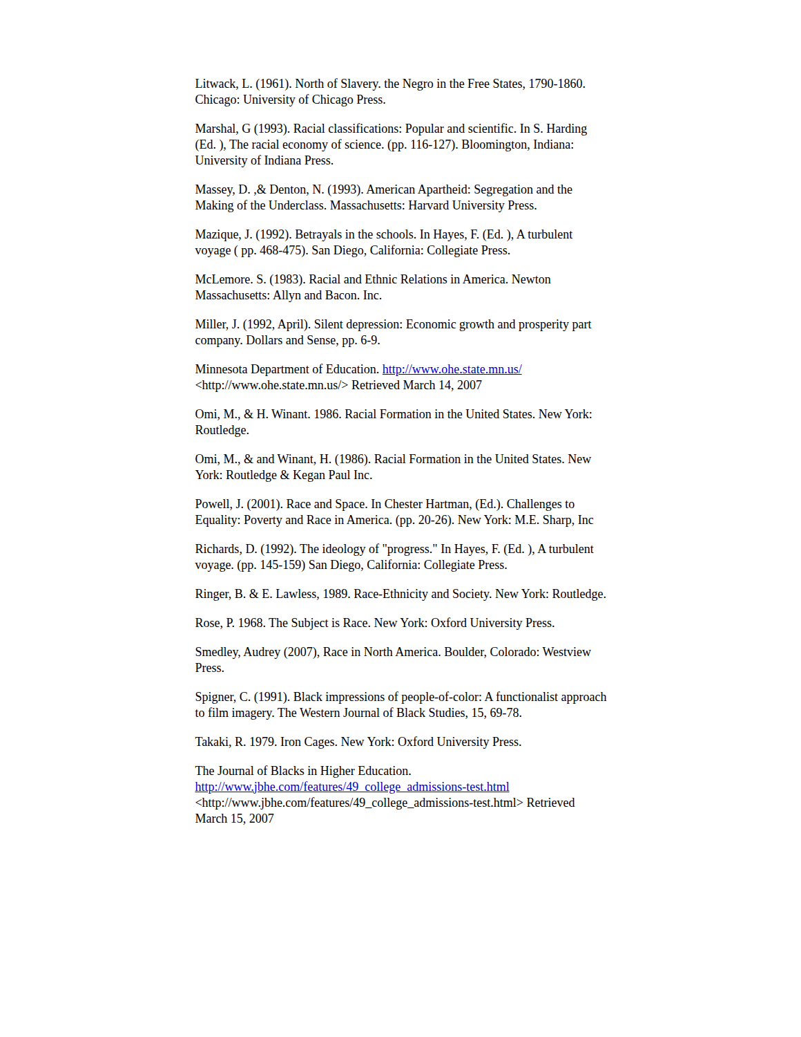Litwack, L. (1961). North of Slavery. the Negro in the Free States, 1790-1860. Chicago: University of Chicago Press.
Marshal, G (1993). Racial classifications: Popular and scientific. In S. Harding (Ed. ), The racial economy of science. (pp. 116-127). Bloomington, Indiana: University of Indiana Press.
Massey, D. ,& Denton, N. (1993). American Apartheid: Segregation and the Making of the Underclass. Massachusetts: Harvard University Press.
Mazique, J. (1992). Betrayals in the schools. In Hayes, F. (Ed. ), A turbulent voyage ( pp. 468-475). San Diego, California: Collegiate Press.
McLemore. S. (1983). Racial and Ethnic Relations in America. Newton Massachusetts: Allyn and Bacon. Inc.
Miller, J. (1992, April). Silent depression: Economic growth and prosperity part company. Dollars and Sense, pp. 6-9.
Minnesota Department of Education. http://www.ohe.state.mn.us/
<http://www.ohe.state.mn.us/> Retrieved March 14, 2007
Omi, M., & H. Winant. 1986. Racial Formation in the United States. New York: Routledge.
Omi, M., & and Winant, H. (1986). Racial Formation in the United States. New York: Routledge & Kegan Paul Inc.
Powell, J. (2001). Race and Space. In Chester Hartman, (Ed.). Challenges to Equality: Poverty and Race in America. (pp. 20-26). New York: M.E. Sharp, Inc
Richards, D. (1992). The ideology of "progress." In Hayes, F. (Ed. ), A turbulent voyage. (pp. 145-159) San Diego, California: Collegiate Press.
Ringer, B. & E. Lawless, 1989. Race-Ethnicity and Society. New York: Routledge.
Rose, P. 1968. The Subject is Race. New York: Oxford University Press.
Smedley, Audrey (2007), Race in North America. Boulder, Colorado: Westview Press.
Spigner, C. (1991). Black impressions of people-of-color: A functionalist approach to film imagery. The Western Journal of Black Studies, 15, 69-78.
Takaki, R. 1979. Iron Cages. New York: Oxford University Press.
The Journal of Blacks in Higher Education.
http://www.jbhe.com/features/49_college_admissions-test.html
<http://www.jbhe.com/features/49_college_admissions-test.html> Retrieved March 15, 2007